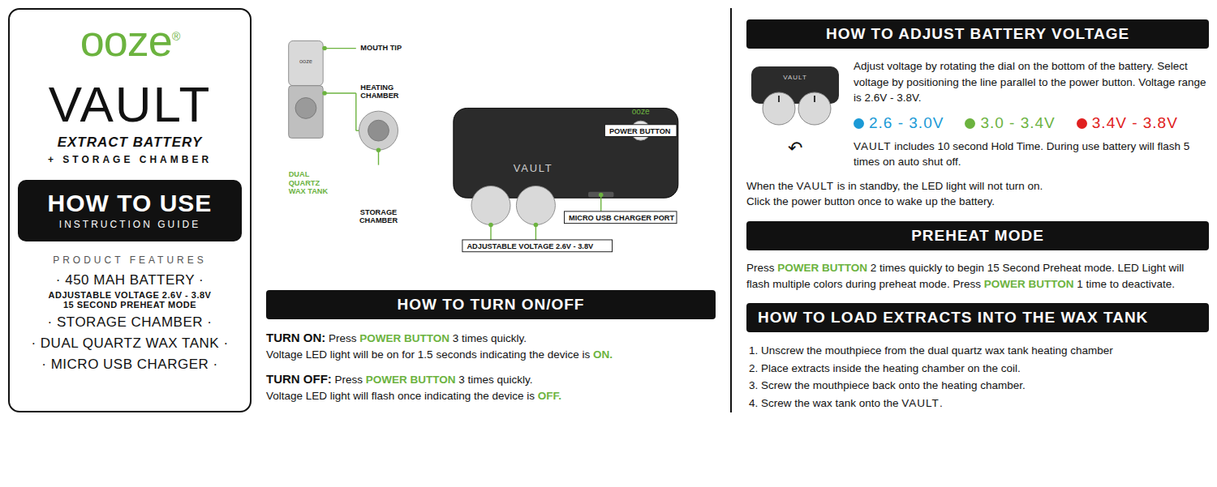ooze®
VAULT
EXTRACT BATTERY
+ STORAGE CHAMBER
HOW TO USE
INSTRUCTION GUIDE
PRODUCT FEATURES
· 450 MAH BATTERY · ADJUSTABLE VOLTAGE 2.6V - 3.8V
15 SECOND PREHEAT MODE
· STORAGE CHAMBER ·
· DUAL QUARTZ WAX TANK ·
· MICRO USB CHARGER ·
ooze ooze VAULT MOUTH TIP HEATING CHAMBER DUAL QUARTZ WAX TANK STORAGE CHAMBER MICRO USB CHARGER PORT ADJUSTABLE VOLTAGE 2.6V - 3.8V POWER BUTTON
HOW TO TURN ON/OFF
TURN ON: Press POWER BUTTON 3 times quickly.
Voltage LED light will be on for 1.5 seconds indicating the device is ON.
TURN OFF: Press POWER BUTTON 3 times quickly.
Voltage LED light will flash once indicating the device is OFF.
HOW TO ADJUST BATTERY VOLTAGE
VAULT ↶
Adjust voltage by rotating the dial on the bottom of the battery. Select voltage by positioning the line parallel to the power button. Voltage range is 2.6V - 3.8V.
2.6 - 3.0V 3.0 - 3.4V 3.4V - 3.8V
VAULT includes 10 second Hold Time. During use battery will flash 5 times on auto shut off.
When the VAULT is in standby, the LED light will not turn on.
Click the power button once to wake up the battery.
PREHEAT MODE
Press POWER BUTTON 2 times quickly to begin 15 Second Preheat mode. LED Light will flash multiple colors during preheat mode. Press POWER BUTTON 1 time to deactivate.
HOW TO LOAD EXTRACTS INTO THE WAX TANK
Unscrew the mouthpiece from the dual quartz wax tank heating chamber
Place extracts inside the heating chamber on the coil.
Screw the mouthpiece back onto the heating chamber.
Screw the wax tank onto the VAULT.